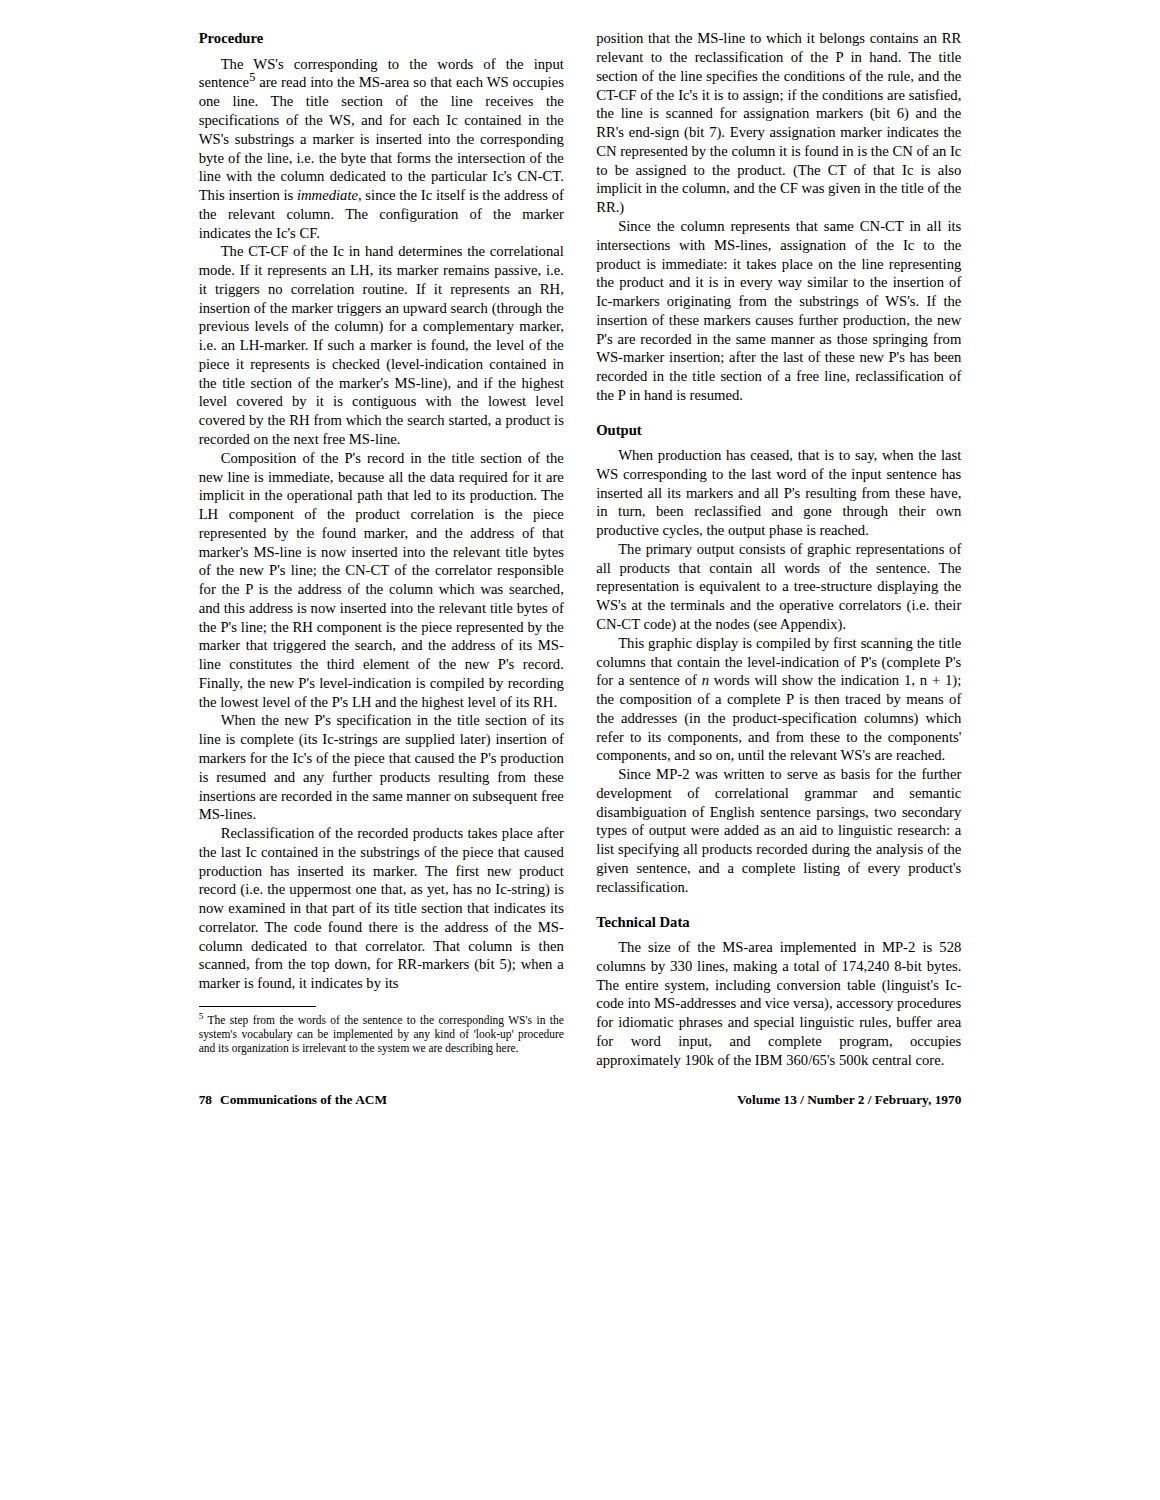Procedure
The WS's corresponding to the words of the input sentence5 are read into the MS-area so that each WS occupies one line. The title section of the line receives the specifications of the WS, and for each Ic contained in the WS's substrings a marker is inserted into the corresponding byte of the line, i.e. the byte that forms the intersection of the line with the column dedicated to the particular Ic's CN-CT. This insertion is immediate, since the Ic itself is the address of the relevant column. The configuration of the marker indicates the Ic's CF.
The CT-CF of the Ic in hand determines the correlational mode. If it represents an LH, its marker remains passive, i.e. it triggers no correlation routine. If it represents an RH, insertion of the marker triggers an upward search (through the previous levels of the column) for a complementary marker, i.e. an LH-marker. If such a marker is found, the level of the piece it represents is checked (level-indication contained in the title section of the marker's MS-line), and if the highest level covered by it is contiguous with the lowest level covered by the RH from which the search started, a product is recorded on the next free MS-line.
Composition of the P's record in the title section of the new line is immediate, because all the data required for it are implicit in the operational path that led to its production. The LH component of the product correlation is the piece represented by the found marker, and the address of that marker's MS-line is now inserted into the relevant title bytes of the new P's line; the CN-CT of the correlator responsible for the P is the address of the column which was searched, and this address is now inserted into the relevant title bytes of the P's line; the RH component is the piece represented by the marker that triggered the search, and the address of its MS-line constitutes the third element of the new P's record. Finally, the new P's level-indication is compiled by recording the lowest level of the P's LH and the highest level of its RH.
When the new P's specification in the title section of its line is complete (its Ic-strings are supplied later) insertion of markers for the Ic's of the piece that caused the P's production is resumed and any further products resulting from these insertions are recorded in the same manner on subsequent free MS-lines.
Reclassification of the recorded products takes place after the last Ic contained in the substrings of the piece that caused production has inserted its marker. The first new product record (i.e. the uppermost one that, as yet, has no Ic-string) is now examined in that part of its title section that indicates its correlator. The code found there is the address of the MS-column dedicated to that correlator. That column is then scanned, from the top down, for RR-markers (bit 5); when a marker is found, it indicates by its
5 The step from the words of the sentence to the corresponding WS's in the system's vocabulary can be implemented by any kind of 'look-up' procedure and its organization is irrelevant to the system we are describing here.
position that the MS-line to which it belongs contains an RR relevant to the reclassification of the P in hand. The title section of the line specifies the conditions of the rule, and the CT-CF of the Ic's it is to assign; if the conditions are satisfied, the line is scanned for assignation markers (bit 6) and the RR's end-sign (bit 7). Every assignation marker indicates the CN represented by the column it is found in is the CN of an Ic to be assigned to the product. (The CT of that Ic is also implicit in the column, and the CF was given in the title of the RR.)
Since the column represents that same CN-CT in all its intersections with MS-lines, assignation of the Ic to the product is immediate: it takes place on the line representing the product and it is in every way similar to the insertion of Ic-markers originating from the substrings of WS's. If the insertion of these markers causes further production, the new P's are recorded in the same manner as those springing from WS-marker insertion; after the last of these new P's has been recorded in the title section of a free line, reclassification of the P in hand is resumed.
Output
When production has ceased, that is to say, when the last WS corresponding to the last word of the input sentence has inserted all its markers and all P's resulting from these have, in turn, been reclassified and gone through their own productive cycles, the output phase is reached.
The primary output consists of graphic representations of all products that contain all words of the sentence. The representation is equivalent to a tree-structure displaying the WS's at the terminals and the operative correlators (i.e. their CN-CT code) at the nodes (see Appendix).
This graphic display is compiled by first scanning the title columns that contain the level-indication of P's (complete P's for a sentence of n words will show the indication 1, n + 1); the composition of a complete P is then traced by means of the addresses (in the product-specification columns) which refer to its components, and from these to the components' components, and so on, until the relevant WS's are reached.
Since MP-2 was written to serve as basis for the further development of correlational grammar and semantic disambiguation of English sentence parsings, two secondary types of output were added as an aid to linguistic research: a list specifying all products recorded during the analysis of the given sentence, and a complete listing of every product's reclassification.
Technical Data
The size of the MS-area implemented in MP-2 is 528 columns by 330 lines, making a total of 174,240 8-bit bytes. The entire system, including conversion table (linguist's Ic-code into MS-addresses and vice versa), accessory procedures for idiomatic phrases and special linguistic rules, buffer area for word input, and complete program, occupies approximately 190k of the IBM 360/65's 500k central core.
78 Communications of the ACM
Volume 13 / Number 2 / February, 1970